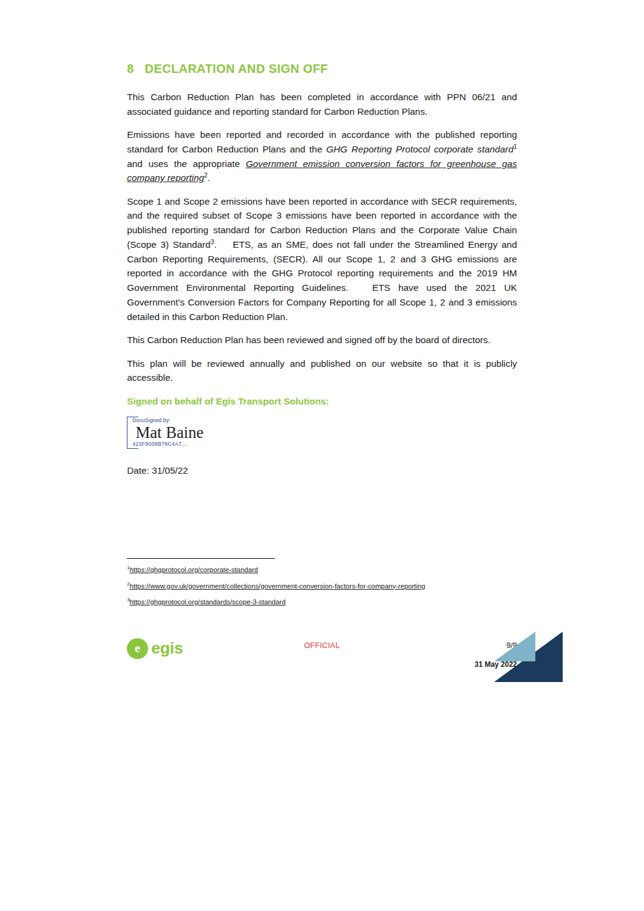8 Declaration and Sign Off
This Carbon Reduction Plan has been completed in accordance with PPN 06/21 and associated guidance and reporting standard for Carbon Reduction Plans.
Emissions have been reported and recorded in accordance with the published reporting standard for Carbon Reduction Plans and the GHG Reporting Protocol corporate standard1 and uses the appropriate Government emission conversion factors for greenhouse gas company reporting2.
Scope 1 and Scope 2 emissions have been reported in accordance with SECR requirements, and the required subset of Scope 3 emissions have been reported in accordance with the published reporting standard for Carbon Reduction Plans and the Corporate Value Chain (Scope 3) Standard3. ETS, as an SME, does not fall under the Streamlined Energy and Carbon Reporting Requirements, (SECR). All our Scope 1, 2 and 3 GHG emissions are reported in accordance with the GHG Protocol reporting requirements and the 2019 HM Government Environmental Reporting Guidelines. ETS have used the 2021 UK Government's Conversion Factors for Company Reporting for all Scope 1, 2 and 3 emissions detailed in this Carbon Reduction Plan.
This Carbon Reduction Plan has been reviewed and signed off by the board of directors.
This plan will be reviewed annually and published on our website so that it is publicly accessible.
Signed on behalf of Egis Transport Solutions:
DocuSigned by:
Mat Baine
423F9009B78C4A7…
Date: 31/05/22
1https://ghgprotocol.org/corporate-standard
2https://www.gov.uk/government/collections/government-conversion-factors-for-company-reporting
3https://ghgprotocol.org/standards/scope-3-standard
e
egis
OFFICIAL
9/9
31 May 2022